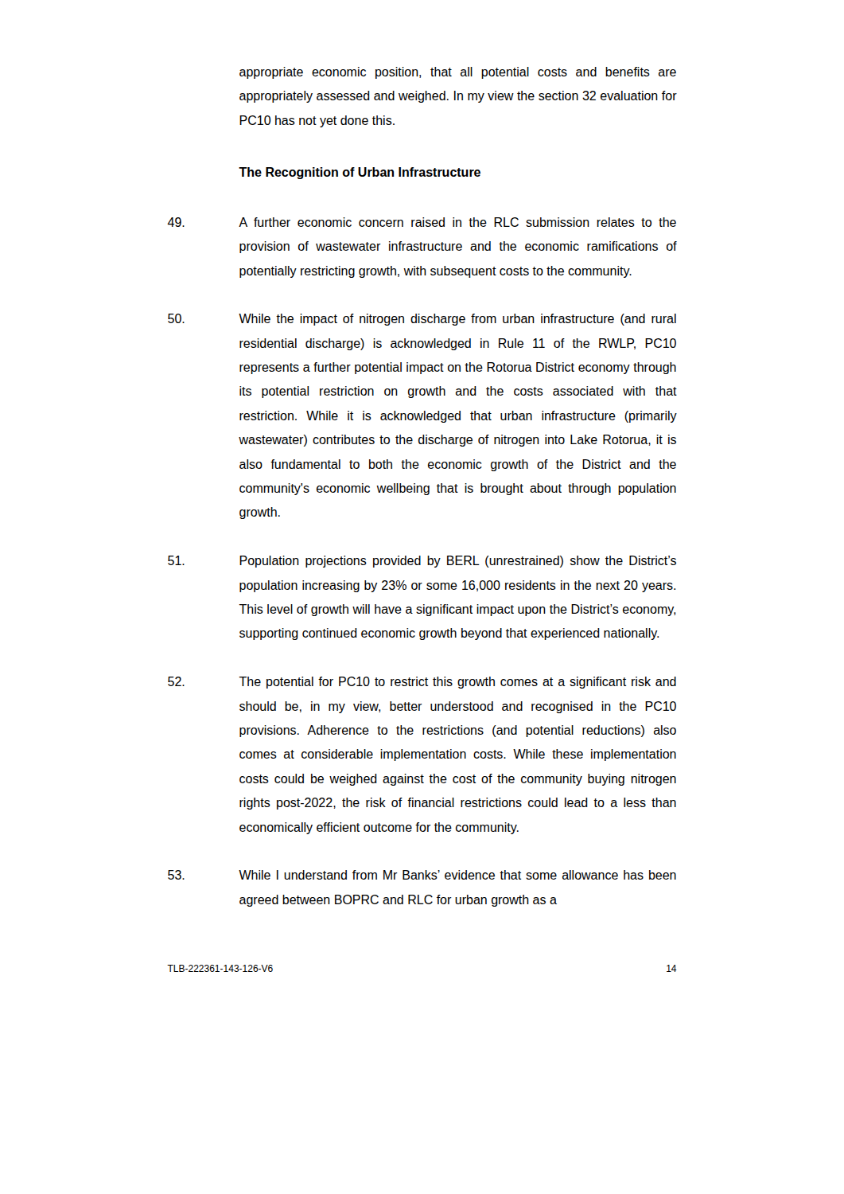appropriate economic position, that all potential costs and benefits are appropriately assessed and weighed. In my view the section 32 evaluation for PC10 has not yet done this.
The Recognition of Urban Infrastructure
49. A further economic concern raised in the RLC submission relates to the provision of wastewater infrastructure and the economic ramifications of potentially restricting growth, with subsequent costs to the community.
50. While the impact of nitrogen discharge from urban infrastructure (and rural residential discharge) is acknowledged in Rule 11 of the RWLP, PC10 represents a further potential impact on the Rotorua District economy through its potential restriction on growth and the costs associated with that restriction. While it is acknowledged that urban infrastructure (primarily wastewater) contributes to the discharge of nitrogen into Lake Rotorua, it is also fundamental to both the economic growth of the District and the community's economic wellbeing that is brought about through population growth.
51. Population projections provided by BERL (unrestrained) show the District’s population increasing by 23% or some 16,000 residents in the next 20 years. This level of growth will have a significant impact upon the District’s economy, supporting continued economic growth beyond that experienced nationally.
52. The potential for PC10 to restrict this growth comes at a significant risk and should be, in my view, better understood and recognised in the PC10 provisions. Adherence to the restrictions (and potential reductions) also comes at considerable implementation costs. While these implementation costs could be weighed against the cost of the community buying nitrogen rights post-2022, the risk of financial restrictions could lead to a less than economically efficient outcome for the community.
53. While I understand from Mr Banks’ evidence that some allowance has been agreed between BOPRC and RLC for urban growth as a
TLB-222361-143-126-V6 14